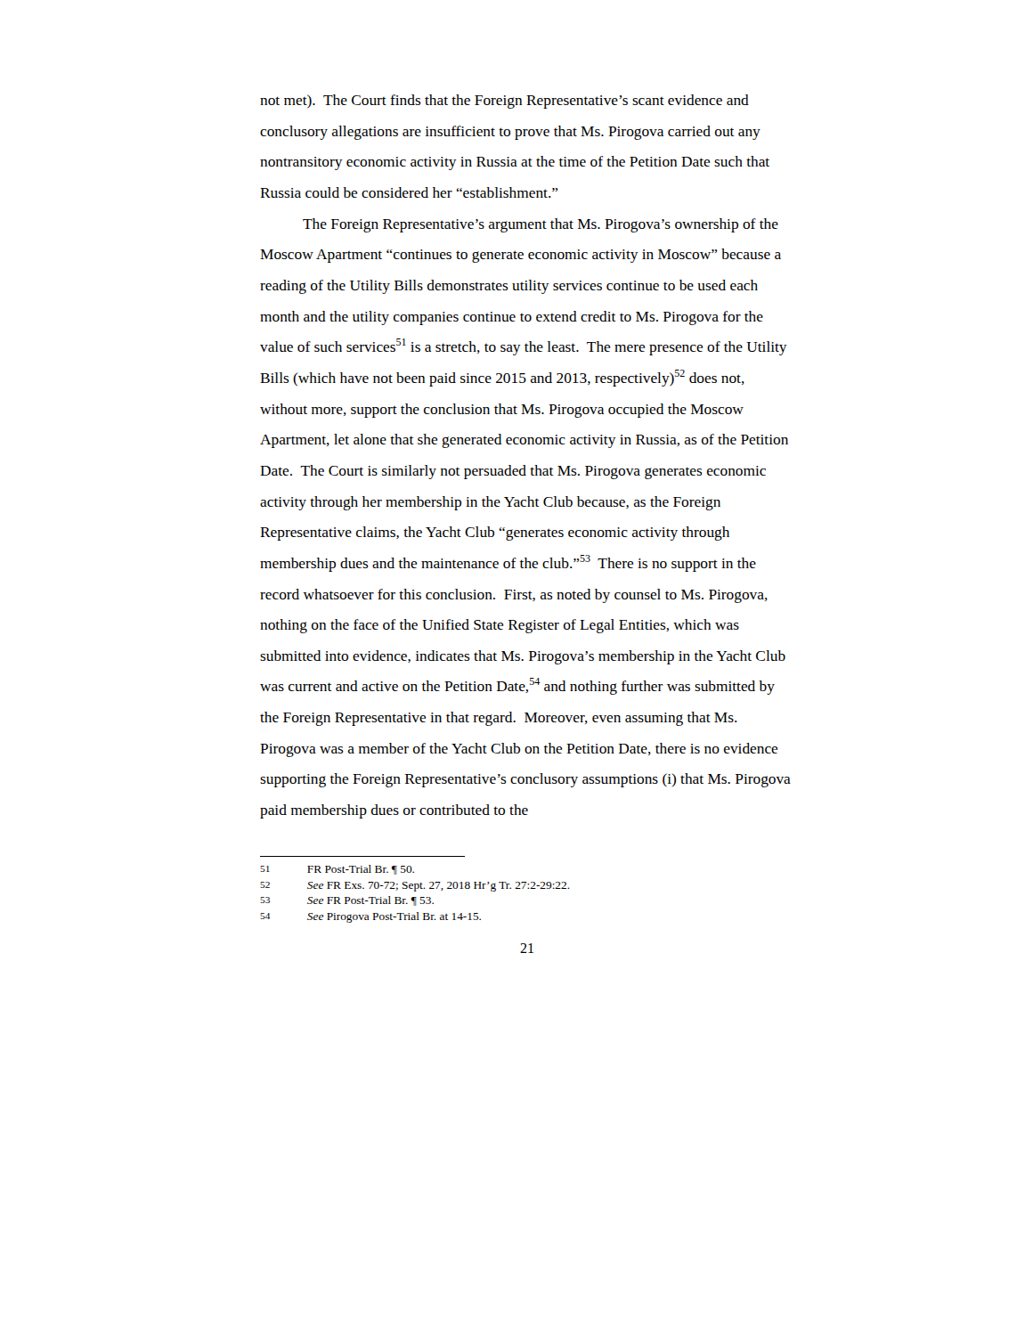not met). The Court finds that the Foreign Representative’s scant evidence and conclusory allegations are insufficient to prove that Ms. Pirogova carried out any nontransitory economic activity in Russia at the time of the Petition Date such that Russia could be considered her “establishment.”
The Foreign Representative’s argument that Ms. Pirogova’s ownership of the Moscow Apartment “continues to generate economic activity in Moscow” because a reading of the Utility Bills demonstrates utility services continue to be used each month and the utility companies continue to extend credit to Ms. Pirogova for the value of such services51 is a stretch, to say the least. The mere presence of the Utility Bills (which have not been paid since 2015 and 2013, respectively)52 does not, without more, support the conclusion that Ms. Pirogova occupied the Moscow Apartment, let alone that she generated economic activity in Russia, as of the Petition Date. The Court is similarly not persuaded that Ms. Pirogova generates economic activity through her membership in the Yacht Club because, as the Foreign Representative claims, the Yacht Club “generates economic activity through membership dues and the maintenance of the club.”53 There is no support in the record whatsoever for this conclusion. First, as noted by counsel to Ms. Pirogova, nothing on the face of the Unified State Register of Legal Entities, which was submitted into evidence, indicates that Ms. Pirogova’s membership in the Yacht Club was current and active on the Petition Date,54 and nothing further was submitted by the Foreign Representative in that regard. Moreover, even assuming that Ms. Pirogova was a member of the Yacht Club on the Petition Date, there is no evidence supporting the Foreign Representative’s conclusory assumptions (i) that Ms. Pirogova paid membership dues or contributed to the
| 51 | FR Post-Trial Br. ¶ 50. |
| 52 | See FR Exs. 70-72; Sept. 27, 2018 Hr’g Tr. 27:2-29:22. |
| 53 | See FR Post-Trial Br. ¶ 53. |
| 54 | See Pirogova Post-Trial Br. at 14-15. |
21